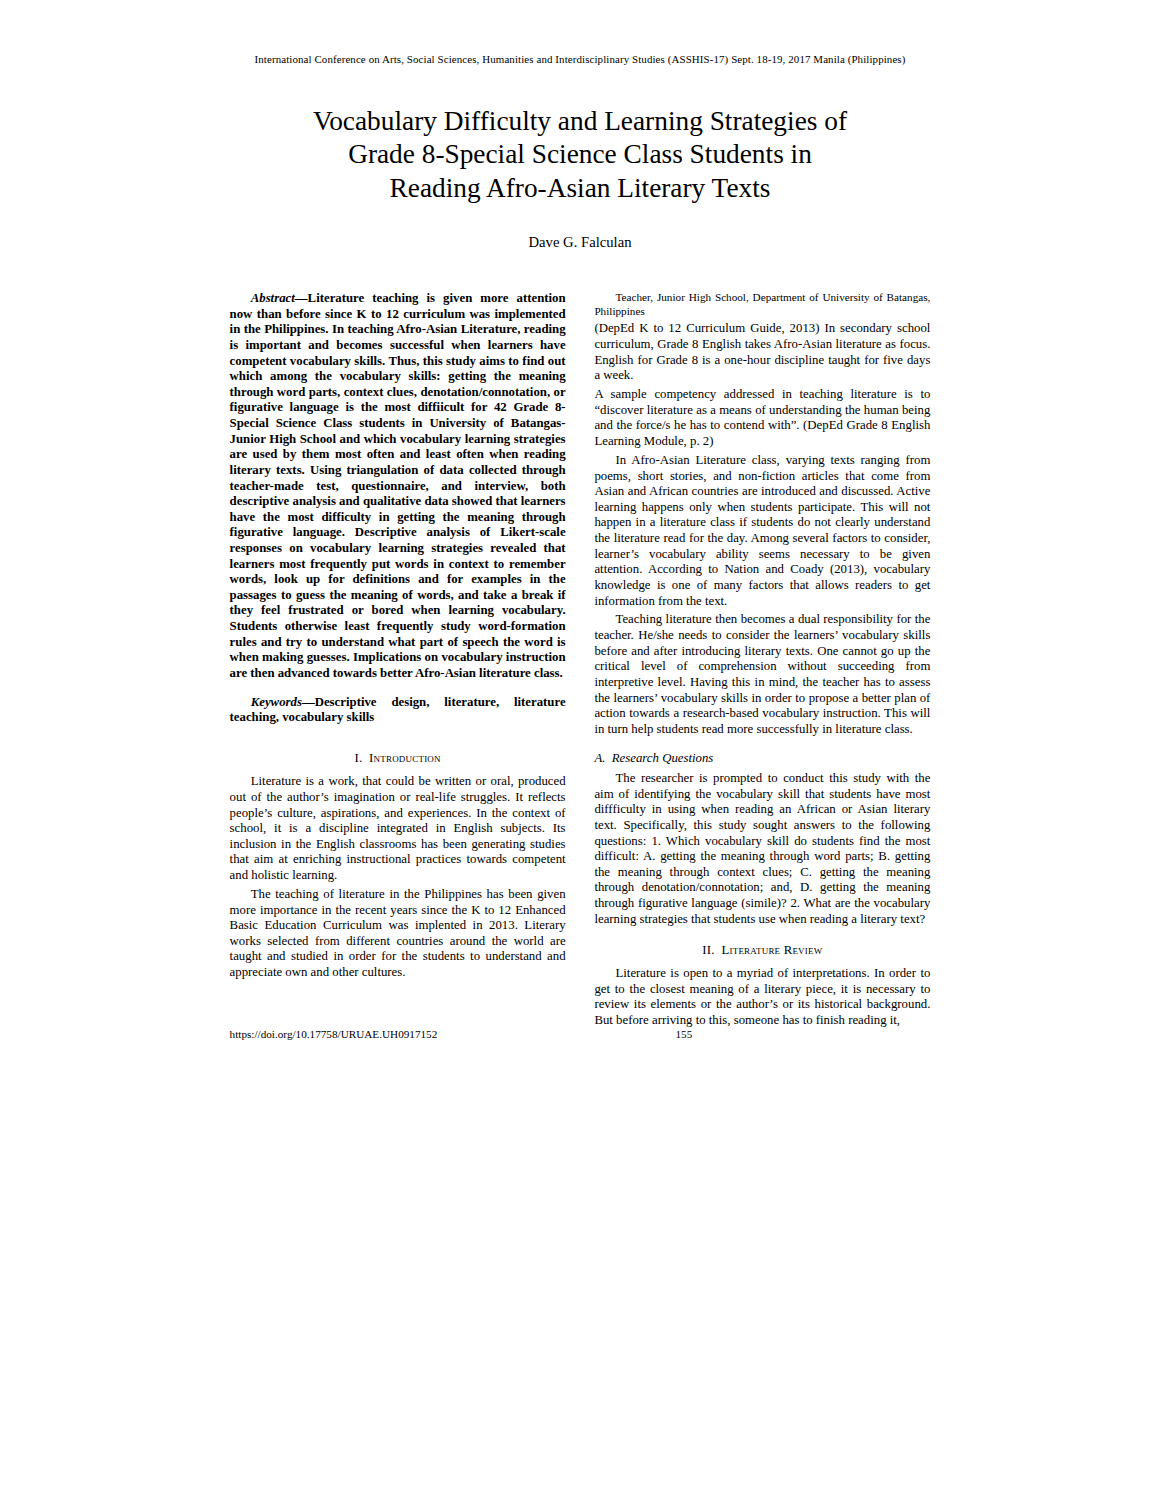International Conference on Arts, Social Sciences, Humanities and Interdisciplinary Studies (ASSHIS-17) Sept. 18-19, 2017 Manila (Philippines)
Vocabulary Difficulty and Learning Strategies of
Grade 8-Special Science Class Students in
Reading Afro-Asian Literary Texts
Dave G. Falculan
Abstract—Literature teaching is given more attention now than before since K to 12 curriculum was implemented in the Philippines. In teaching Afro-Asian Literature, reading is important and becomes successful when learners have competent vocabulary skills. Thus, this study aims to find out which among the vocabulary skills: getting the meaning through word parts, context clues, denotation/connotation, or figurative language is the most diffiicult for 42 Grade 8-Special Science Class students in University of Batangas-Junior High School and which vocabulary learning strategies are used by them most often and least often when reading literary texts. Using triangulation of data collected through teacher-made test, questionnaire, and interview, both descriptive analysis and qualitative data showed that learners have the most difficulty in getting the meaning through figurative language. Descriptive analysis of Likert-scale responses on vocabulary learning strategies revealed that learners most frequently put words in context to remember words, look up for definitions and for examples in the passages to guess the meaning of words, and take a break if they feel frustrated or bored when learning vocabulary. Students otherwise least frequently study word-formation rules and try to understand what part of speech the word is when making guesses. Implications on vocabulary instruction are then advanced towards better Afro-Asian literature class.
Keywords—Descriptive design, literature, literature teaching, vocabulary skills
I. Introduction
Literature is a work, that could be written or oral, produced out of the author’s imagination or real-life struggles. It reflects people’s culture, aspirations, and experiences. In the context of school, it is a discipline integrated in English subjects. Its inclusion in the English classrooms has been generating studies that aim at enriching instructional practices towards competent and holistic learning.
The teaching of literature in the Philippines has been given more importance in the recent years since the K to 12 Enhanced Basic Education Curriculum was implented in 2013. Literary works selected from different countries around the world are taught and studied in order for the students to understand and appreciate own and other cultures.
Teacher, Junior High School, Department of University of Batangas, Philippines
(DepEd K to 12 Curriculum Guide, 2013) In secondary school curriculum, Grade 8 English takes Afro-Asian literature as focus. English for Grade 8 is a one-hour discipline taught for five days a week.
A sample competency addressed in teaching literature is to “discover literature as a means of understanding the human being and the force/s he has to contend with”. (DepEd Grade 8 English Learning Module, p. 2)
In Afro-Asian Literature class, varying texts ranging from poems, short stories, and non-fiction articles that come from Asian and African countries are introduced and discussed. Active learning happens only when students participate. This will not happen in a literature class if students do not clearly understand the literature read for the day. Among several factors to consider, learner’s vocabulary ability seems necessary to be given attention. According to Nation and Coady (2013), vocabulary knowledge is one of many factors that allows readers to get information from the text.
Teaching literature then becomes a dual responsibility for the teacher. He/she needs to consider the learners’ vocabulary skills before and after introducing literary texts. One cannot go up the critical level of comprehension without succeeding from interpretive level. Having this in mind, the teacher has to assess the learners’ vocabulary skills in order to propose a better plan of action towards a research-based vocabulary instruction. This will in turn help students read more successfully in literature class.
A. Research Questions
The researcher is prompted to conduct this study with the aim of identifying the vocabulary skill that students have most diffficulty in using when reading an African or Asian literary text. Specifically, this study sought answers to the following questions: 1. Which vocabulary skill do students find the most difficult: A. getting the meaning through word parts; B. getting the meaning through context clues; C. getting the meaning through denotation/connotation; and, D. getting the meaning through figurative language (simile)? 2. What are the vocabulary learning strategies that students use when reading a literary text?
II. Literature Review
Literature is open to a myriad of interpretations. In order to get to the closest meaning of a literary piece, it is necessary to review its elements or the author’s or its historical background. But before arriving to this, someone has to finish reading it,
https://doi.org/10.17758/URUAE.UH0917152
155